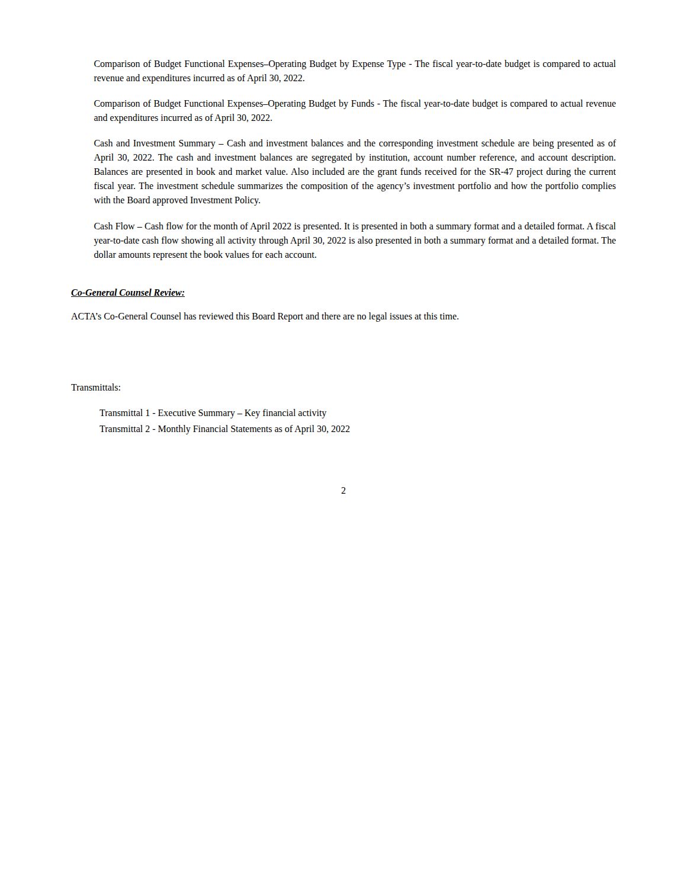Comparison of Budget Functional Expenses–Operating Budget by Expense Type - The fiscal year-to-date budget is compared to actual revenue and expenditures incurred as of April 30, 2022.
Comparison of Budget Functional Expenses–Operating Budget by Funds - The fiscal year-to-date budget is compared to actual revenue and expenditures incurred as of April 30, 2022.
Cash and Investment Summary – Cash and investment balances and the corresponding investment schedule are being presented as of April 30, 2022. The cash and investment balances are segregated by institution, account number reference, and account description. Balances are presented in book and market value. Also included are the grant funds received for the SR-47 project during the current fiscal year. The investment schedule summarizes the composition of the agency’s investment portfolio and how the portfolio complies with the Board approved Investment Policy.
Cash Flow – Cash flow for the month of April 2022 is presented. It is presented in both a summary format and a detailed format. A fiscal year-to-date cash flow showing all activity through April 30, 2022 is also presented in both a summary format and a detailed format. The dollar amounts represent the book values for each account.
Co-General Counsel Review:
ACTA’s Co-General Counsel has reviewed this Board Report and there are no legal issues at this time.
Transmittals:
Transmittal 1 - Executive Summary – Key financial activity
Transmittal 2 - Monthly Financial Statements as of April 30, 2022
2